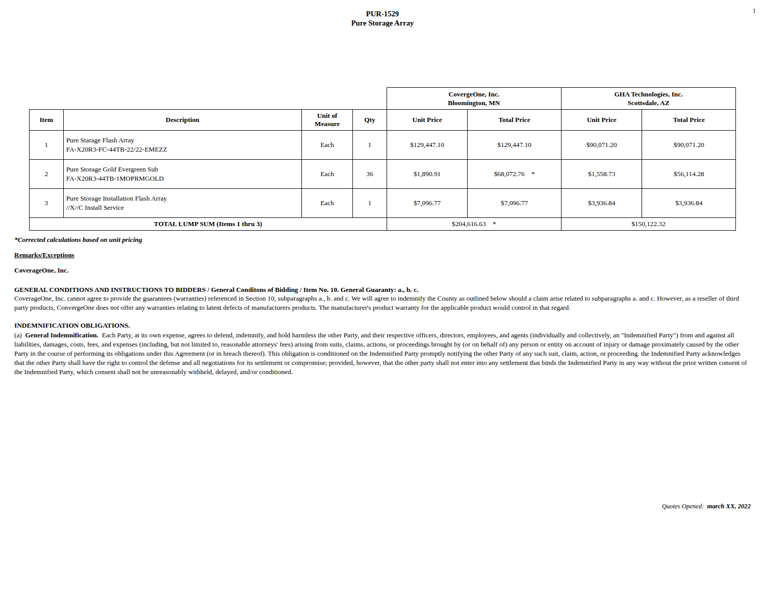1
PUR-1529
Pure Storage Array
| | | | | CovergeOne, Inc. Bloomington, MN | GHA Technologies, Inc. Scottsdale, AZ |
| Item | Description | Unit of Measure | Qty | Unit Price | Total Price | Unit Price | Total Price |
| 1 | Pure Starage Flash Array FA-X20R3-FC-44TB-22/22-EMEZZ | Each | 1 | $129,447.10 | $129,447.10 | $90,071.20 | $90,071.20 |
| 2 | Pure Storage Gold Evergreen Sub FA-X20R3-44TB-1MOPRMGOLD | Each | 36 | $1,890.91 | $68,072.76 * | $1,558.73 | $56,114.28 |
| 3 | Pure Storage Installation Flash Array //X//C Install Service | Each | 1 | $7,096.77 | $7,096.77 | $3,936.84 | $3,936.84 |
| TOTAL LUMP SUM (Items 1 thru 3) | $204,616.63 * | $150,122.32 |
*Corrected calculations based on unit pricing
Remarks/Exceptions
CoverageOne, Inc.
GENERAL CONDITIONS AND INSTRUCTIONS TO BIDDERS / General Conditons of Bidding / Item No. 10. General Guaranty: a., b. c.
CoverageOne, Inc. cannot agree to provide the guarantees (warranties) referenced in Section 10, subparagraphs a., b. and c. We will agree to indemnify the County as outlined below should a claim arise related to subparagraphs a. and c. However, as a reseller of third party products, ConvergeOne does not offer any warranties relating to latent defects of manufacturers products. The manufacturer's product warranty for the applicable product would control in that regard.
INDEMNIFICATION OBLIGATIONS.
(a) General Indemnification. Each Party, at its own expense, agrees to defend, indemnify, and hold harmless the other Party, and their respective officers, directors, employees, and agents (individually and collectively, an "Indemnified Party") from and against all liabilities, damages, costs, fees, and expenses (including, but not limited to, reasonable attorneys' fees) arising from suits, claims, actions, or proceedings brought by (or on behalf of) any person or entity on account of injury or damage proximately caused by the other Party in the course of performing its obligations under this Agreement (or in breach thereof). This obligation is conditioned on the Indemnified Party promptly notifying the other Party of any such suit, claim, action, or proceeding. the Indemnified Party acknowledges that the other Party shall have the right to control the defense and all negotiations for its settlement or compromise; provided, however, that the other party shall not enter into any settlement that binds the Indemnified Party in any way without the prior written consent of the Indemnified Party, which consent shall not be unreasonably withheld, delayed, and/or conditioned.
Quotes Opened: march XX, 2022